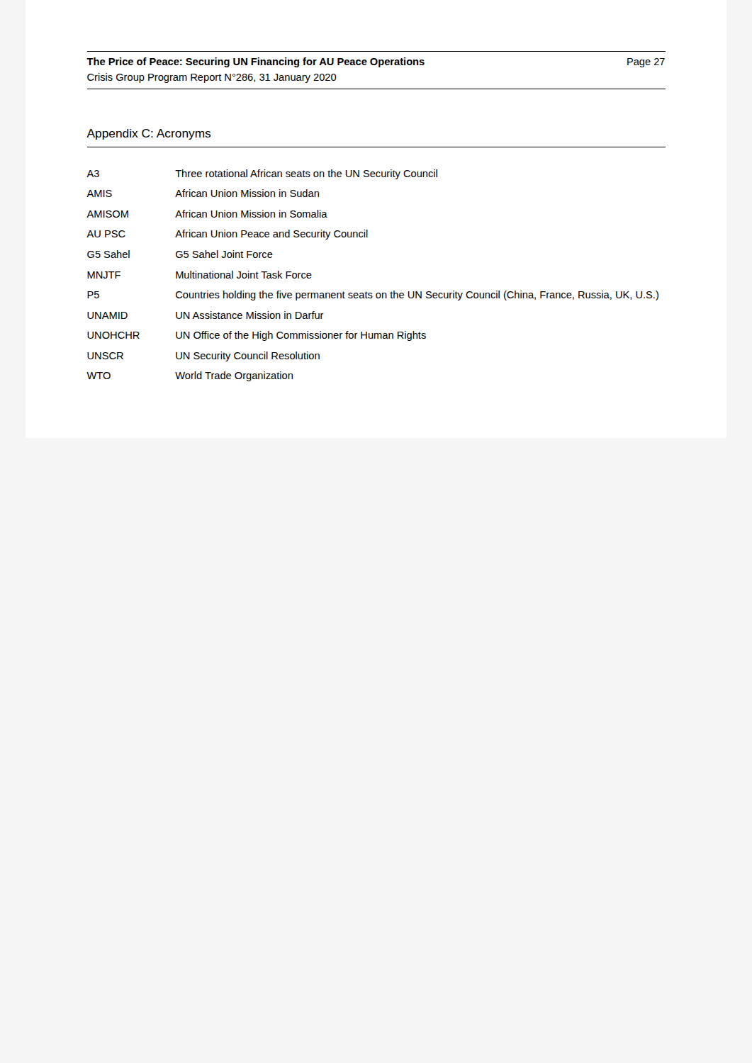The Price of Peace: Securing UN Financing for AU Peace Operations
Crisis Group Program Report N°286, 31 January 2020
Page 27
Appendix C: Acronyms
| A3 | Three rotational African seats on the UN Security Council |
| AMIS | African Union Mission in Sudan |
| AMISOM | African Union Mission in Somalia |
| AU PSC | African Union Peace and Security Council |
| G5 Sahel | G5 Sahel Joint Force |
| MNJTF | Multinational Joint Task Force |
| P5 | Countries holding the five permanent seats on the UN Security Council (China, France, Russia, UK, U.S.) |
| UNAMID | UN Assistance Mission in Darfur |
| UNOHCHR | UN Office of the High Commissioner for Human Rights |
| UNSCR | UN Security Council Resolution |
| WTO | World Trade Organization |